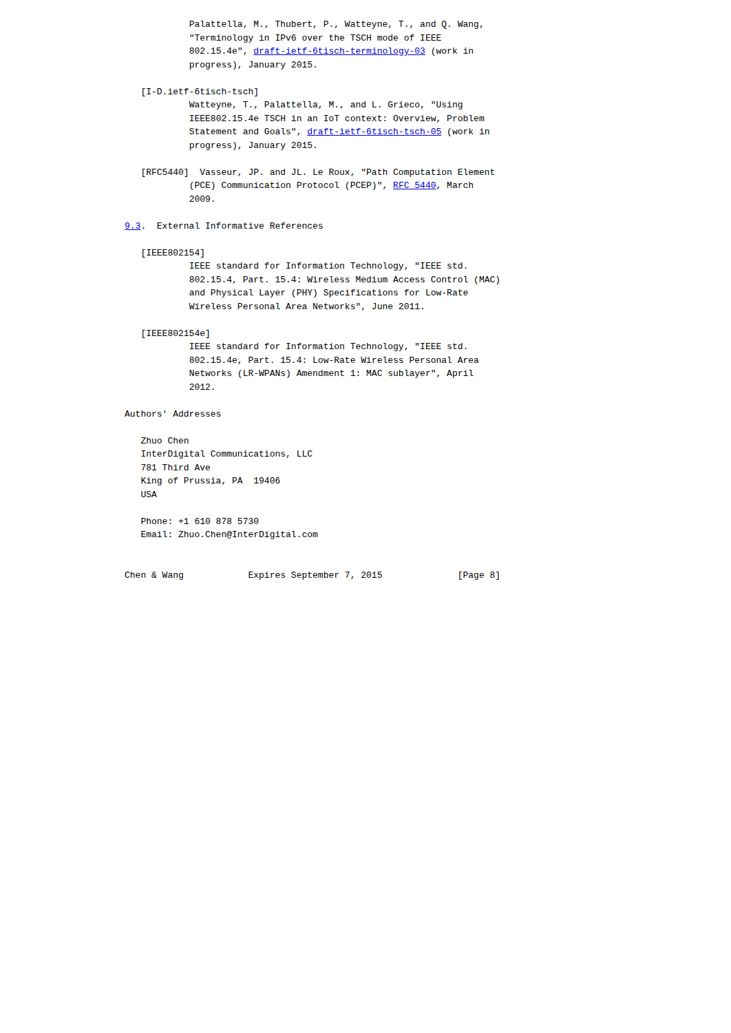Palattella, M., Thubert, P., Watteyne, T., and Q. Wang,
            "Terminology in IPv6 over the TSCH mode of IEEE
            802.15.4e", draft-ietf-6tisch-terminology-03 (work in
            progress), January 2015.

   [I-D.ietf-6tisch-tsch]
            Watteyne, T., Palattella, M., and L. Grieco, "Using
            IEEE802.15.4e TSCH in an IoT context: Overview, Problem
            Statement and Goals", draft-ietf-6tisch-tsch-05 (work in
            progress), January 2015.

   [RFC5440]  Vasseur, JP. and JL. Le Roux, "Path Computation Element
            (PCE) Communication Protocol (PCEP)", RFC 5440, March
            2009.

9.3.  External Informative References

   [IEEE802154]
            IEEE standard for Information Technology, "IEEE std.
            802.15.4, Part. 15.4: Wireless Medium Access Control (MAC)
            and Physical Layer (PHY) Specifications for Low-Rate
            Wireless Personal Area Networks", June 2011.

   [IEEE802154e]
            IEEE standard for Information Technology, "IEEE std.
            802.15.4e, Part. 15.4: Low-Rate Wireless Personal Area
            Networks (LR-WPANs) Amendment 1: MAC sublayer", April
            2012.

Authors' Addresses

   Zhuo Chen
   InterDigital Communications, LLC
   781 Third Ave
   King of Prussia, PA  19406
   USA

   Phone: +1 610 878 5730
   Email: Zhuo.Chen@InterDigital.com
Chen & Wang            Expires September 7, 2015              [Page 8]